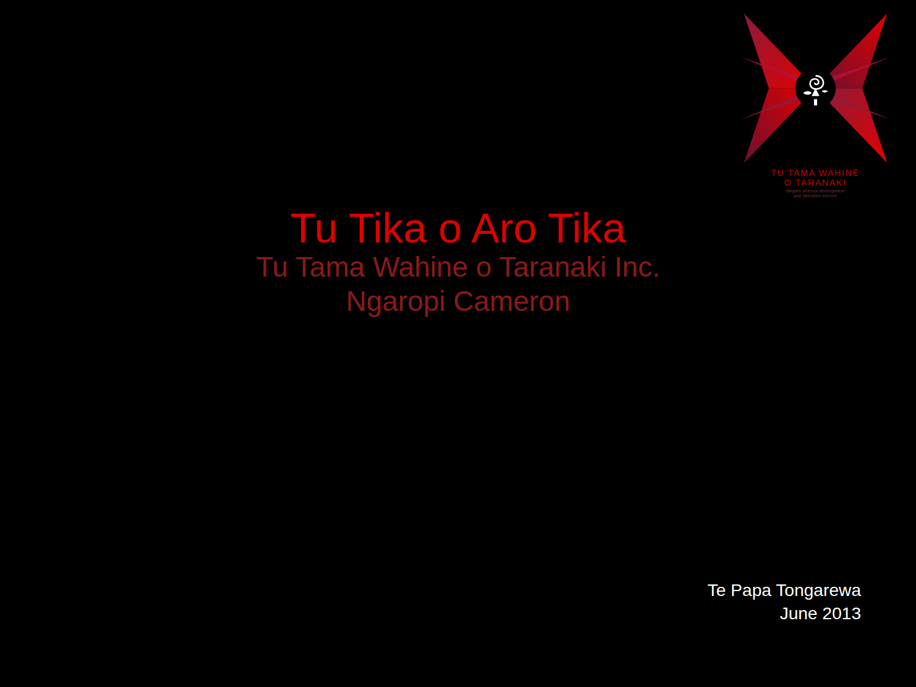TU TAMA WAHINE
O TARANAKI
tangata whenua development
and liberation service
Tu Tika o Aro Tika
Tu Tama Wahine o Taranaki Inc.Ngaropi Cameron
Te Papa Tongarewa
June 2013